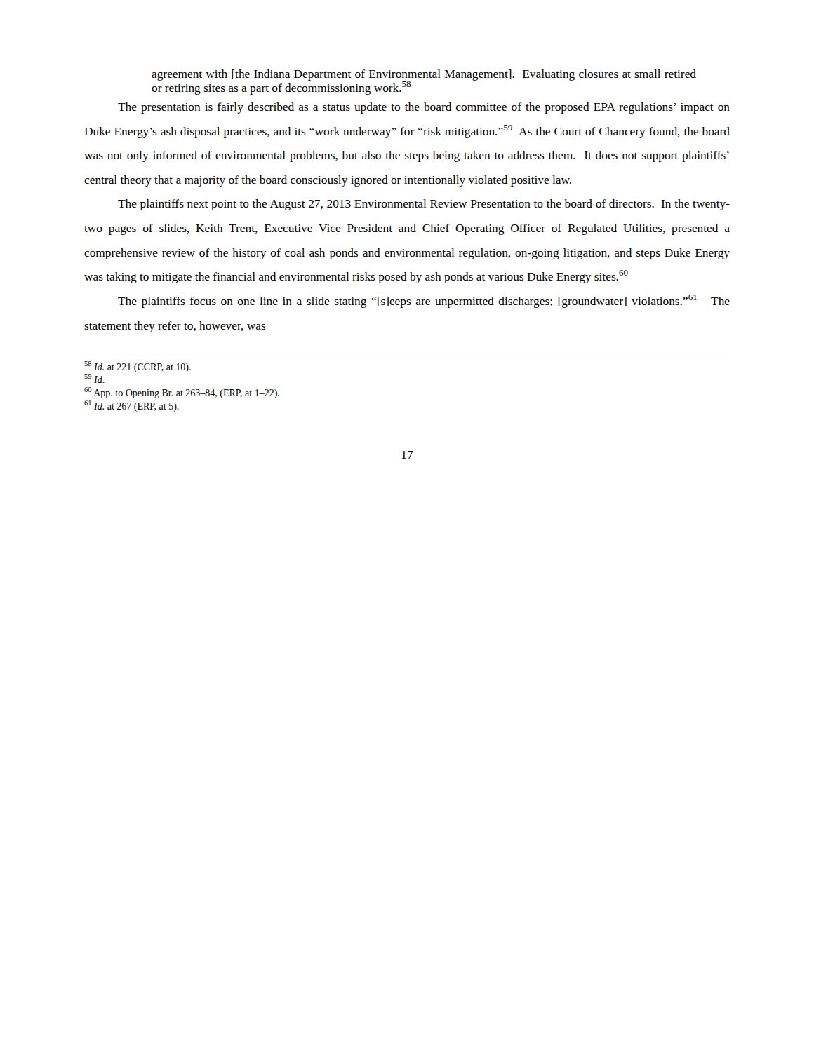agreement with [the Indiana Department of Environmental Management]. Evaluating closures at small retired or retiring sites as a part of decommissioning work.58
The presentation is fairly described as a status update to the board committee of the proposed EPA regulations’ impact on Duke Energy’s ash disposal practices, and its “work underway” for “risk mitigation.”59 As the Court of Chancery found, the board was not only informed of environmental problems, but also the steps being taken to address them. It does not support plaintiffs’ central theory that a majority of the board consciously ignored or intentionally violated positive law.
The plaintiffs next point to the August 27, 2013 Environmental Review Presentation to the board of directors. In the twenty-two pages of slides, Keith Trent, Executive Vice President and Chief Operating Officer of Regulated Utilities, presented a comprehensive review of the history of coal ash ponds and environmental regulation, on-going litigation, and steps Duke Energy was taking to mitigate the financial and environmental risks posed by ash ponds at various Duke Energy sites.60
The plaintiffs focus on one line in a slide stating “[s]eeps are unpermitted discharges; [groundwater] violations.”61 The statement they refer to, however, was
58 Id. at 221 (CCRP, at 10).
59 Id.
60 App. to Opening Br. at 263–84, (ERP, at 1–22).
61 Id. at 267 (ERP, at 5).
17